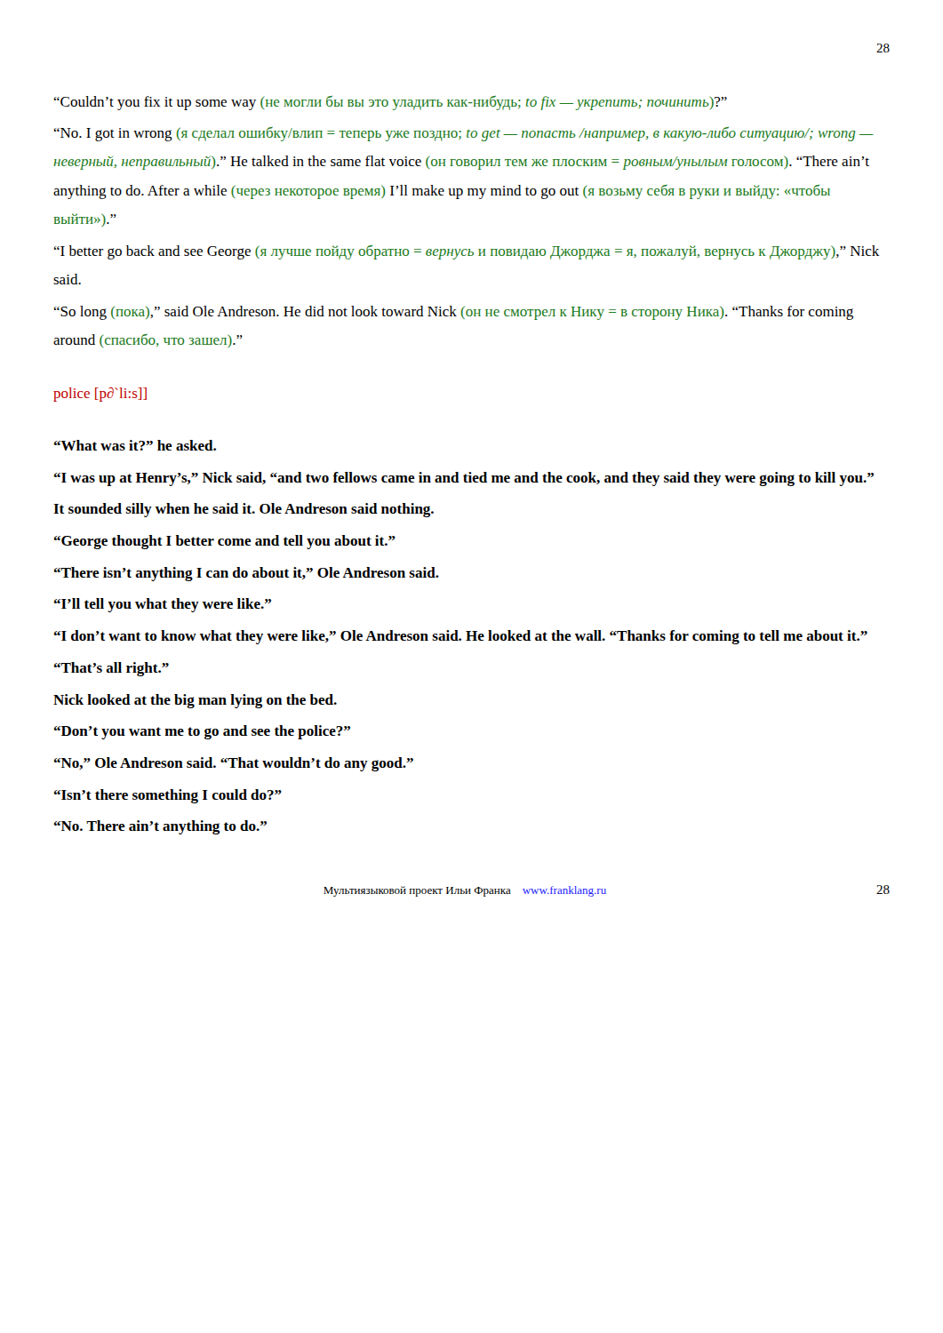28
“Couldn’t you fix it up some way (не могли бы вы это уладить как-нибудь; to fix — укрепить; починить)?”
“No. I got in wrong (я сделал ошибку/влип = теперь уже поздно; to get — попасть /например, в какую-либо ситуацию/; wrong — неверный, неправильный).” He talked in the same flat voice (он говорил тем же плоским = ровным/унылым голосом). “There ain’t anything to do. After a while (через некоторое время) I’ll make up my mind to go out (я возьму себя в руки и выйду: «чтобы выйти»).”
“I better go back and see George (я лучше пойду обратно = вернусь и повидаю Джорджа = я, пожалуй, вернусь к Джорджу),” Nick said.
“So long (пока),” said Ole Andreson. He did not look toward Nick (он не смотрел к Нику = в сторону Ника). “Thanks for coming around (спасибо, что зашел).”
police [p∂`li:s]]
“What was it?” he asked.
“I was up at Henry’s,” Nick said, “and two fellows came in and tied me and the cook, and they said they were going to kill you.”
It sounded silly when he said it. Ole Andreson said nothing.
“George thought I better come and tell you about it.”
“There isn’t anything I can do about it,” Ole Andreson said.
“I’ll tell you what they were like.”
“I don’t want to know what they were like,” Ole Andreson said. He looked at the wall. “Thanks for coming to tell me about it.”
“That’s all right.”
Nick looked at the big man lying on the bed.
“Don’t you want me to go and see the police?”
“No,” Ole Andreson said. “That wouldn’t do any good.”
“Isn’t there something I could do?”
“No. There ain’t anything to do.”
Мультиязыковой проект Ильи Франка www.franklang.ru
28